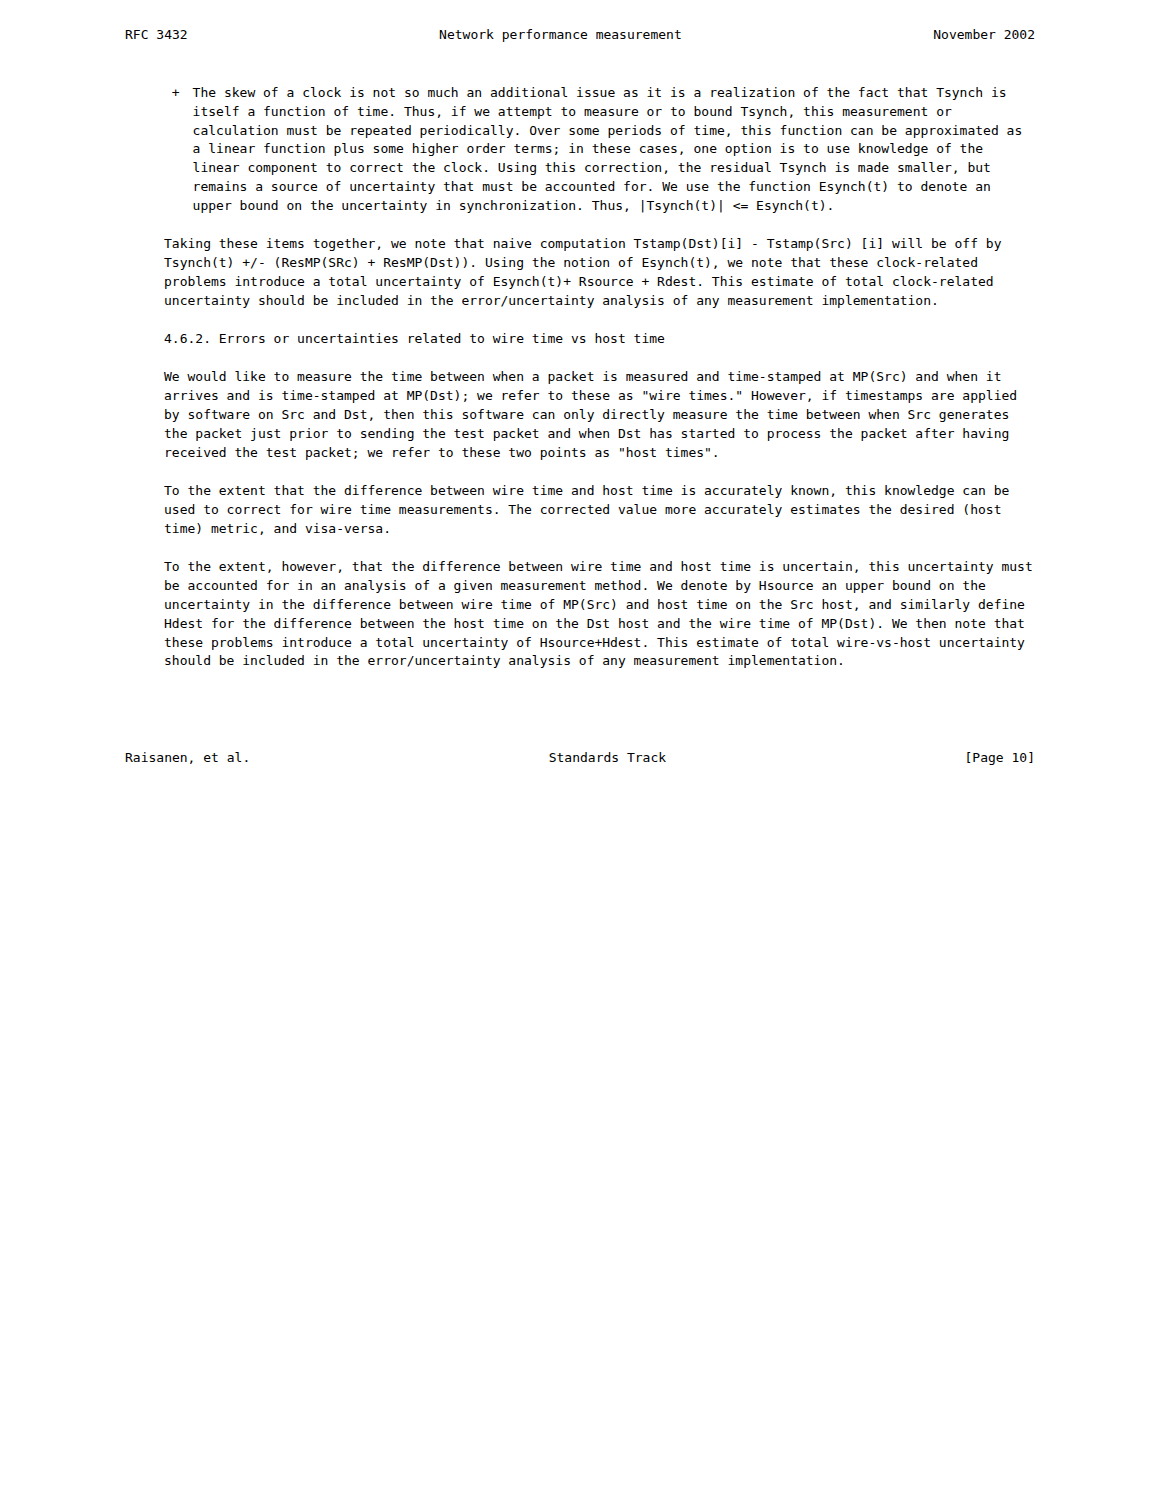RFC 3432 Network performance measurement November 2002
The skew of a clock is not so much an additional issue as it is a realization of the fact that Tsynch is itself a function of time. Thus, if we attempt to measure or to bound Tsynch, this measurement or calculation must be repeated periodically. Over some periods of time, this function can be approximated as a linear function plus some higher order terms; in these cases, one option is to use knowledge of the linear component to correct the clock. Using this correction, the residual Tsynch is made smaller, but remains a source of uncertainty that must be accounted for. We use the function Esynch(t) to denote an upper bound on the uncertainty in synchronization. Thus, |Tsynch(t)| <= Esynch(t).
Taking these items together, we note that naive computation Tstamp(Dst)[i] - Tstamp(Src) [i] will be off by Tsynch(t) +/- (ResMP(SRc) + ResMP(Dst)). Using the notion of Esynch(t), we note that these clock-related problems introduce a total uncertainty of Esynch(t)+ Rsource + Rdest. This estimate of total clock-related uncertainty should be included in the error/uncertainty analysis of any measurement implementation.
4.6.2. Errors or uncertainties related to wire time vs host time
We would like to measure the time between when a packet is measured and time-stamped at MP(Src) and when it arrives and is time-stamped at MP(Dst); we refer to these as "wire times." However, if timestamps are applied by software on Src and Dst, then this software can only directly measure the time between when Src generates the packet just prior to sending the test packet and when Dst has started to process the packet after having received the test packet; we refer to these two points as "host times".
To the extent that the difference between wire time and host time is accurately known, this knowledge can be used to correct for wire time measurements. The corrected value more accurately estimates the desired (host time) metric, and visa-versa.
To the extent, however, that the difference between wire time and host time is uncertain, this uncertainty must be accounted for in an analysis of a given measurement method. We denote by Hsource an upper bound on the uncertainty in the difference between wire time of MP(Src) and host time on the Src host, and similarly define Hdest for the difference between the host time on the Dst host and the wire time of MP(Dst). We then note that these problems introduce a total uncertainty of Hsource+Hdest. This estimate of total wire-vs-host uncertainty should be included in the error/uncertainty analysis of any measurement implementation.
Raisanen, et al. Standards Track [Page 10]